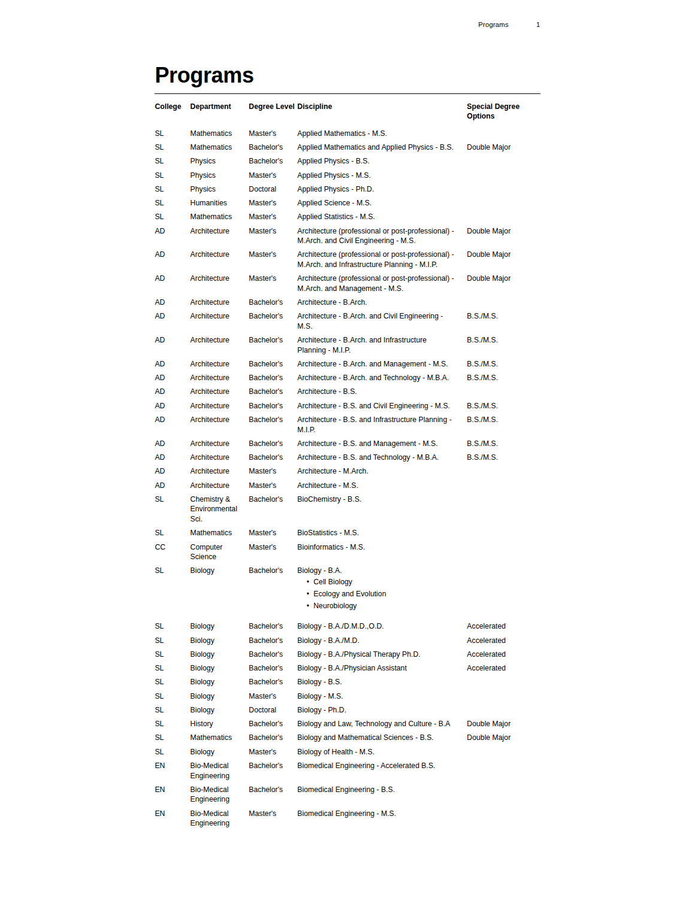Programs1
Programs
| College | Department | Degree Level | Discipline | Special Degree Options |
| --- | --- | --- | --- | --- |
| SL | Mathematics | Master's | Applied Mathematics - M.S. | |
| SL | Mathematics | Bachelor's | Applied Mathematics and Applied Physics - B.S. | Double Major |
| SL | Physics | Bachelor's | Applied Physics - B.S. | |
| SL | Physics | Master's | Applied Physics - M.S. | |
| SL | Physics | Doctoral | Applied Physics - Ph.D. | |
| SL | Humanities | Master's | Applied Science - M.S. | |
| SL | Mathematics | Master's | Applied Statistics - M.S. | |
| AD | Architecture | Master's | Architecture (professional or post-professional) - M.Arch. and Civil Engineering - M.S. | Double Major |
| AD | Architecture | Master's | Architecture (professional or post-professional) - M.Arch. and Infrastructure Planning - M.I.P. | Double Major |
| AD | Architecture | Master's | Architecture (professional or post-professional) - M.Arch. and Management - M.S. | Double Major |
| AD | Architecture | Bachelor's | Architecture - B.Arch. | |
| AD | Architecture | Bachelor's | Architecture - B.Arch. and Civil Engineering - M.S. | B.S./M.S. |
| AD | Architecture | Bachelor's | Architecture - B.Arch. and Infrastructure Planning - M.I.P. | B.S./M.S. |
| AD | Architecture | Bachelor's | Architecture - B.Arch. and Management - M.S. | B.S./M.S. |
| AD | Architecture | Bachelor's | Architecture - B.Arch. and Technology - M.B.A. | B.S./M.S. |
| AD | Architecture | Bachelor's | Architecture - B.S. | |
| AD | Architecture | Bachelor's | Architecture - B.S. and Civil Engineering - M.S. | B.S./M.S. |
| AD | Architecture | Bachelor's | Architecture - B.S. and Infrastructure Planning - M.I.P. | B.S./M.S. |
| AD | Architecture | Bachelor's | Architecture - B.S. and Management - M.S. | B.S./M.S. |
| AD | Architecture | Bachelor's | Architecture - B.S. and Technology - M.B.A. | B.S./M.S. |
| AD | Architecture | Master's | Architecture - M.Arch. | |
| AD | Architecture | Master's | Architecture - M.S. | |
| SL | Chemistry & Environmental Sci. | Bachelor's | BioChemistry - B.S. | |
| SL | Mathematics | Master's | BioStatistics - M.S. | |
| CC | Computer Science | Master's | Bioinformatics - M.S. | |
| SL | Biology | Bachelor's | Biology - B.A. Cell Biology Ecology and Evolution Neurobiology | |
| SL | Biology | Bachelor's | Biology - B.A./D.M.D.,O.D. | Accelerated |
| SL | Biology | Bachelor's | Biology - B.A./M.D. | Accelerated |
| SL | Biology | Bachelor's | Biology - B.A./Physical Therapy Ph.D. | Accelerated |
| SL | Biology | Bachelor's | Biology - B.A./Physician Assistant | Accelerated |
| SL | Biology | Bachelor's | Biology - B.S. | |
| SL | Biology | Master's | Biology - M.S. | |
| SL | Biology | Doctoral | Biology - Ph.D. | |
| SL | History | Bachelor's | Biology and Law, Technology and Culture - B.A | Double Major |
| SL | Mathematics | Bachelor's | Biology and Mathematical Sciences - B.S. | Double Major |
| SL | Biology | Master's | Biology of Health - M.S. | |
| EN | Bio-Medical Engineering | Bachelor's | Biomedical Engineering - Accelerated B.S. | |
| EN | Bio-Medical Engineering | Bachelor's | Biomedical Engineering - B.S. | |
| EN | Bio-Medical Engineering | Master's | Biomedical Engineering - M.S. | |